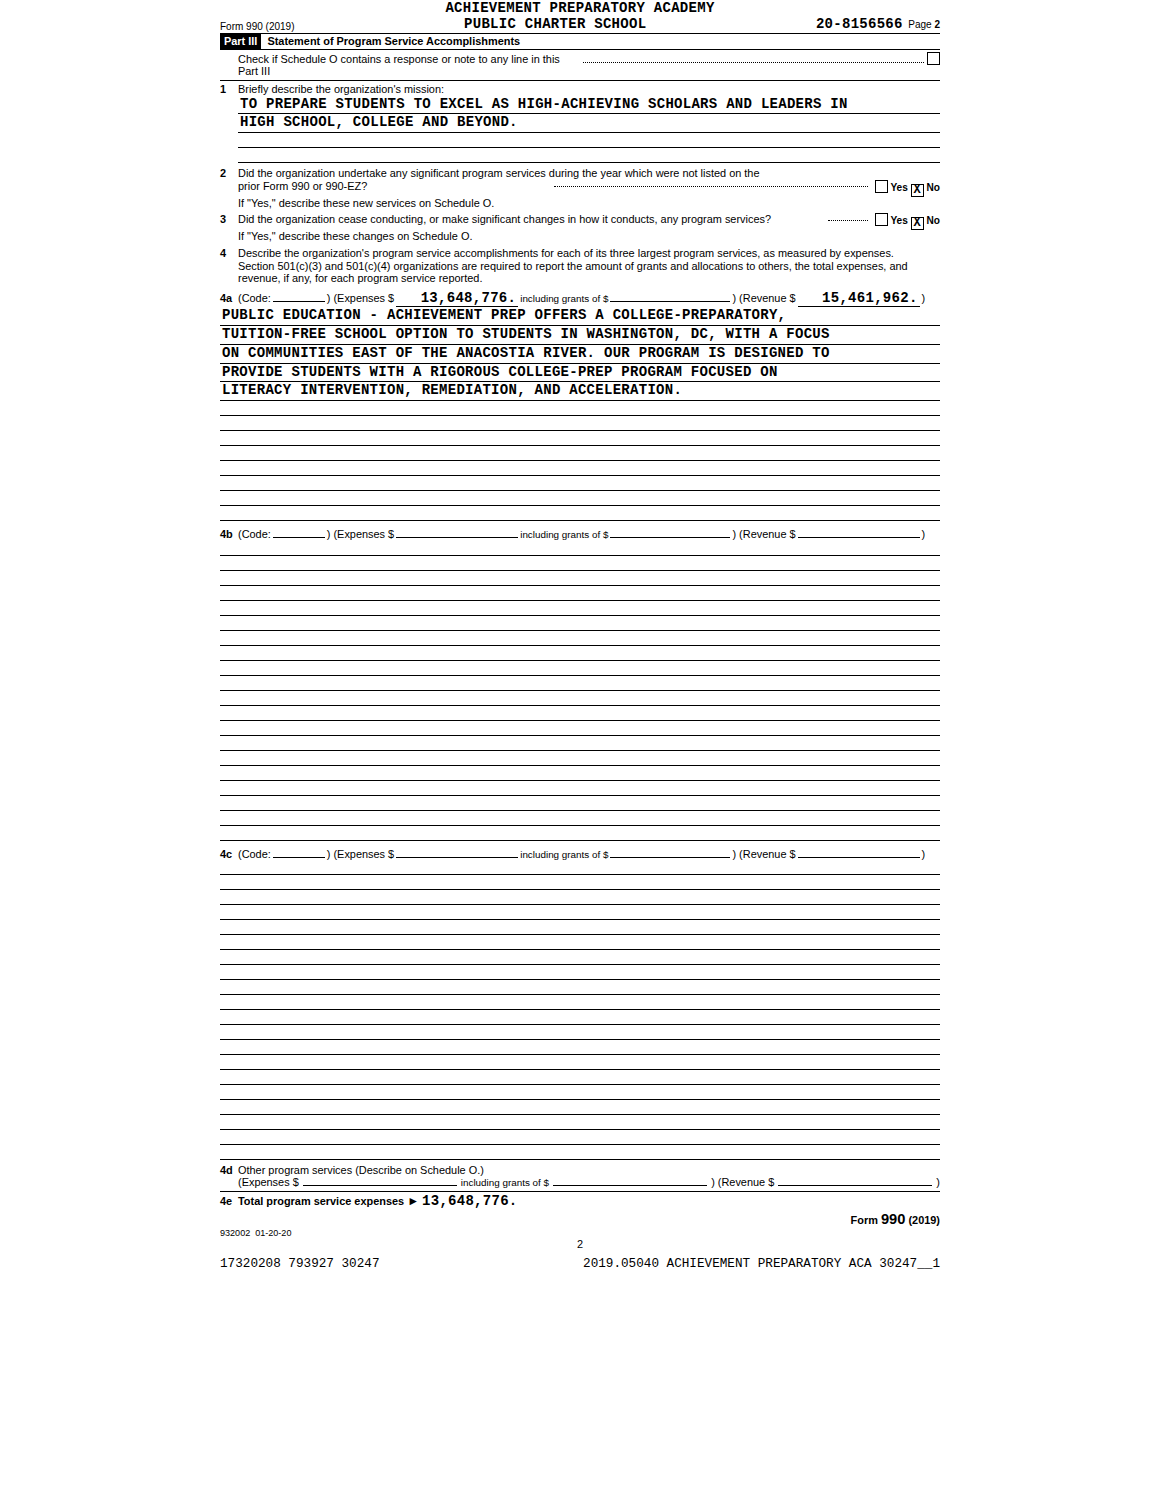ACHIEVEMENT PREPARATORY ACADEMY
Form 990 (2019)
PUBLIC CHARTER SCHOOL
20-8156566 Page 2
Part III
Statement of Program Service Accomplishments
Check if Schedule O contains a response or note to any line in this Part III
1
Briefly describe the organization's mission:
TO PREPARE STUDENTS TO EXCEL AS HIGH-ACHIEVING SCHOLARS AND LEADERS IN
HIGH SCHOOL, COLLEGE AND BEYOND.
2
Did the organization undertake any significant program services during the year which were not listed on the
prior Form 990 or 990-EZ?
Yes X No
If "Yes," describe these new services on Schedule O.
3
Did the organization cease conducting, or make significant changes in how it conducts, any program services?
Yes X No
If "Yes," describe these changes on Schedule O.
4
Describe the organization's program service accomplishments for each of its three largest program services, as measured by expenses.
Section 501(c)(3) and 501(c)(4) organizations are required to report the amount of grants and allocations to others, the total expenses, and
revenue, if any, for each program service reported.
4a
(Code: ) (Expenses $ 13,648,776. including grants of $ ) (Revenue $ 15,461,962. )
PUBLIC EDUCATION - ACHIEVEMENT PREP OFFERS A COLLEGE-PREPARATORY,
TUITION-FREE SCHOOL OPTION TO STUDENTS IN WASHINGTON, DC, WITH A FOCUS
ON COMMUNITIES EAST OF THE ANACOSTIA RIVER. OUR PROGRAM IS DESIGNED TO
PROVIDE STUDENTS WITH A RIGOROUS COLLEGE-PREP PROGRAM FOCUSED ON
LITERACY INTERVENTION, REMEDIATION, AND ACCELERATION.
4b
(Code: ) (Expenses $ including grants of $ ) (Revenue $ )
4c
(Code: ) (Expenses $ including grants of $ ) (Revenue $ )
4d
Other program services (Describe on Schedule O.)
(Expenses $
including grants of $
) (Revenue $
)
4e
Total program service expenses
►
13,648,776.
Form 990 (2019)
932002 01-20-20
2
17320208 793927 30247
2019.05040 ACHIEVEMENT PREPARATORY ACA 30247__1